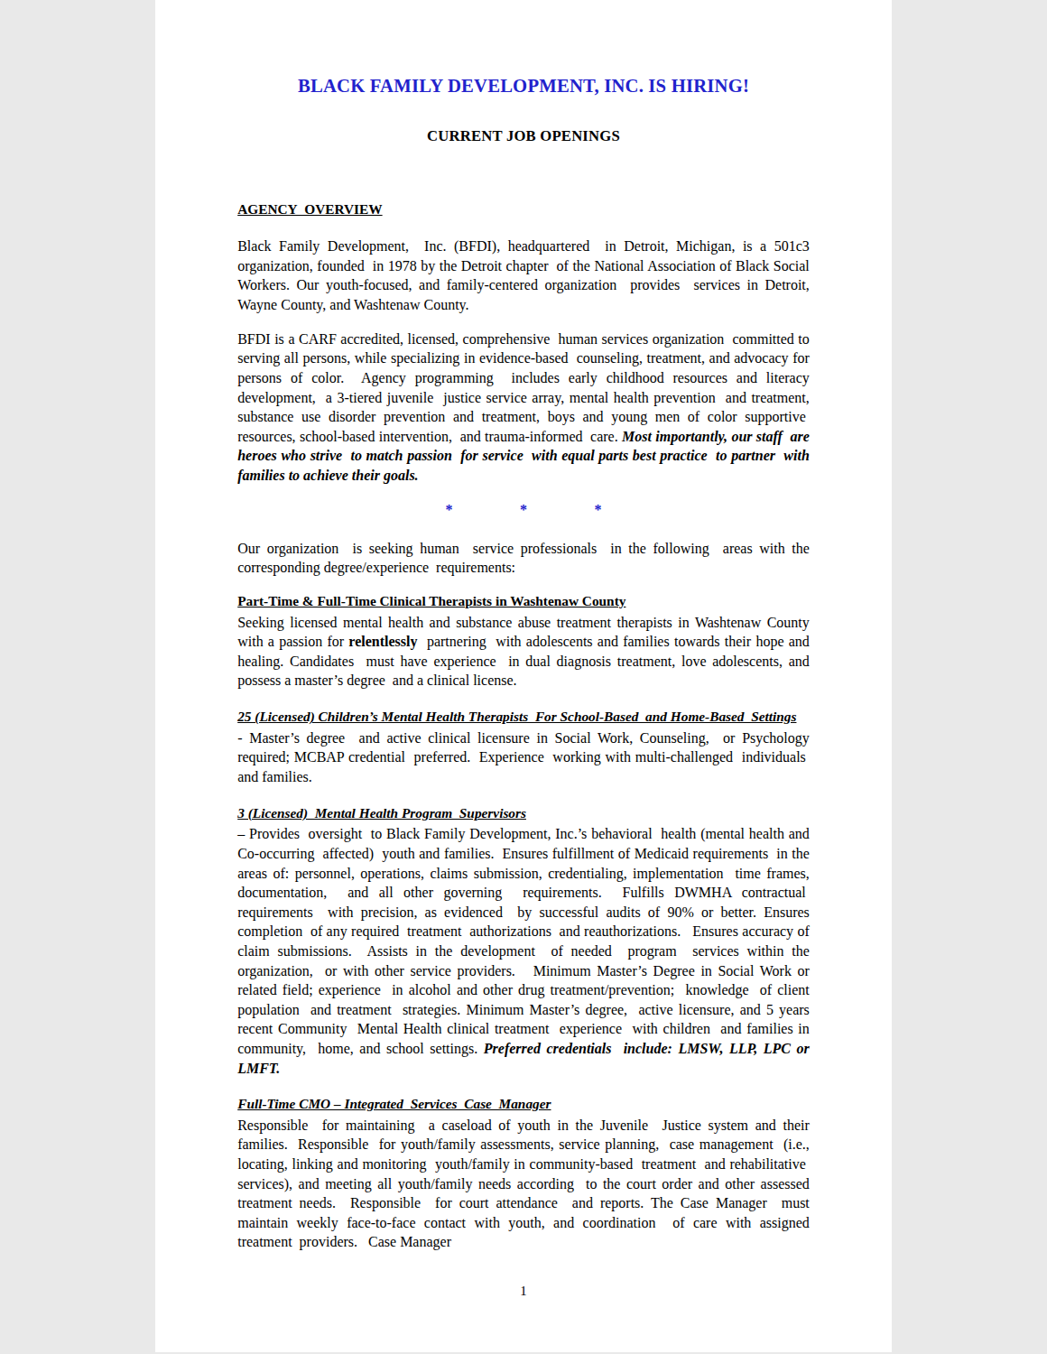BLACK FAMILY DEVELOPMENT, INC. IS HIRING!
CURRENT JOB OPENINGS
AGENCY OVERVIEW
Black Family Development, Inc. (BFDI), headquartered in Detroit, Michigan, is a 501c3 organization, founded in 1978 by the Detroit chapter of the National Association of Black Social Workers. Our youth-focused, and family-centered organization provides services in Detroit, Wayne County, and Washtenaw County.
BFDI is a CARF accredited, licensed, comprehensive human services organization committed to serving all persons, while specializing in evidence-based counseling, treatment, and advocacy for persons of color. Agency programming includes early childhood resources and literacy development, a 3-tiered juvenile justice service array, mental health prevention and treatment, substance use disorder prevention and treatment, boys and young men of color supportive resources, school-based intervention, and trauma-informed care. Most importantly, our staff are heroes who strive to match passion for service with equal parts best practice to partner with families to achieve their goals.
* * *
Our organization is seeking human service professionals in the following areas with the corresponding degree/experience requirements:
Part-Time & Full-Time Clinical Therapists in Washtenaw County
Seeking licensed mental health and substance abuse treatment therapists in Washtenaw County with a passion for relentlessly partnering with adolescents and families towards their hope and healing. Candidates must have experience in dual diagnosis treatment, love adolescents, and possess a master’s degree and a clinical license.
25 (Licensed) Children’s Mental Health Therapists For School-Based and Home-Based Settings
- Master’s degree and active clinical licensure in Social Work, Counseling, or Psychology required; MCBAP credential preferred. Experience working with multi-challenged individuals and families.
3 (Licensed) Mental Health Program Supervisors
– Provides oversight to Black Family Development, Inc.’s behavioral health (mental health and Co-occurring affected) youth and families. Ensures fulfillment of Medicaid requirements in the areas of: personnel, operations, claims submission, credentialing, implementation time frames, documentation, and all other governing requirements. Fulfills DWMHA contractual requirements with precision, as evidenced by successful audits of 90% or better. Ensures completion of any required treatment authorizations and reauthorizations. Ensures accuracy of claim submissions. Assists in the development of needed program services within the organization, or with other service providers. Minimum Master’s Degree in Social Work or related field; experience in alcohol and other drug treatment/prevention; knowledge of client population and treatment strategies. Minimum Master’s degree, active licensure, and 5 years recent Community Mental Health clinical treatment experience with children and families in community, home, and school settings. Preferred credentials include: LMSW, LLP, LPC or LMFT.
Full-Time CMO – Integrated Services Case Manager
Responsible for maintaining a caseload of youth in the Juvenile Justice system and their families. Responsible for youth/family assessments, service planning, case management (i.e., locating, linking and monitoring youth/family in community-based treatment and rehabilitative services), and meeting all youth/family needs according to the court order and other assessed treatment needs. Responsible for court attendance and reports. The Case Manager must maintain weekly face-to-face contact with youth, and coordination of care with assigned treatment providers. Case Manager
1